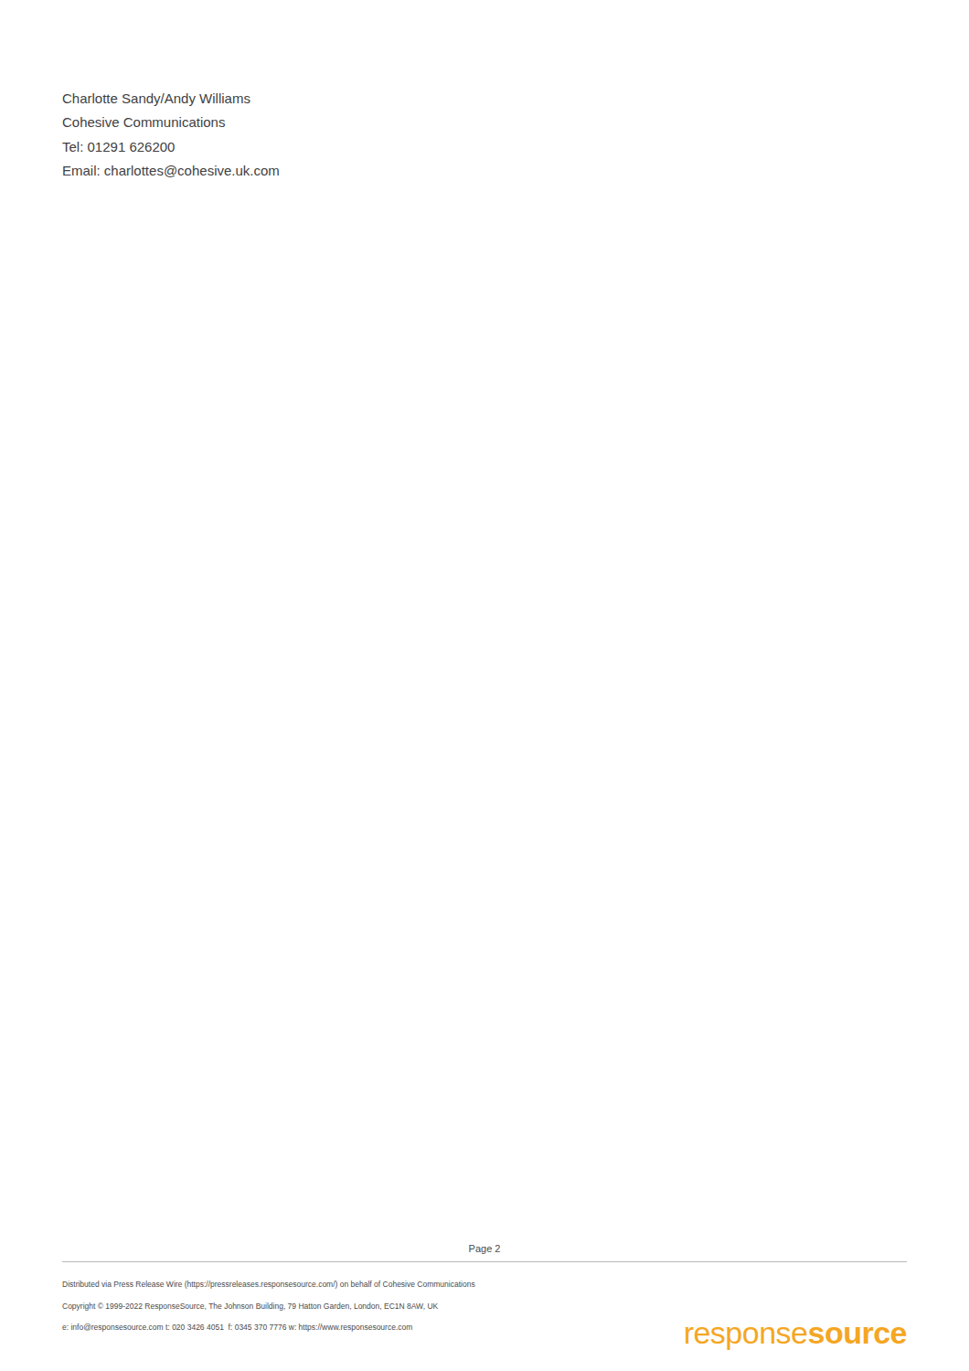Charlotte Sandy/Andy Williams
Cohesive Communications
Tel: 01291 626200
Email: charlottes@cohesive.uk.com
Page 2
Distributed via Press Release Wire (https://pressreleases.responsesource.com/) on behalf of Cohesive Communications
Copyright © 1999-2022 ResponseSource, The Johnson Building, 79 Hatton Garden, London, EC1N 8AW, UK
e: info@responsesource.com t: 020 3426 4051 f: 0345 370 7776 w: https://www.responsesource.com
response source